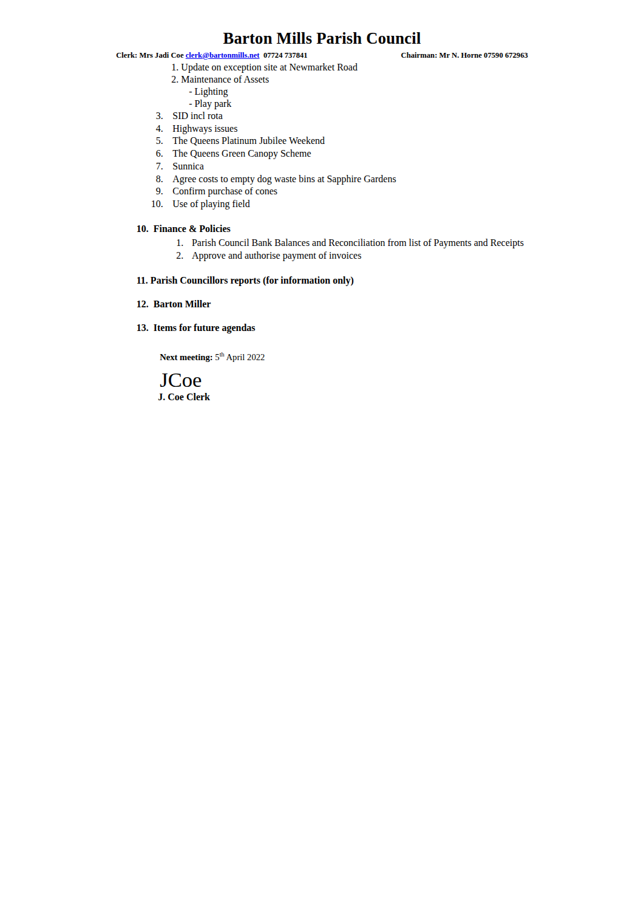Barton Mills Parish Council
Clerk: Mrs Jadi Coe clerk@bartonmills.net 07724 737841 Chairman: Mr N. Horne 07590 672963
1. Update on exception site at Newmarket Road
2. Maintenance of Assets
- Lighting
- Play park
SID incl rota
Highways issues
The Queens Platinum Jubilee Weekend
The Queens Green Canopy Scheme
Sunnica
Agree costs to empty dog waste bins at Sapphire Gardens
Confirm purchase of cones
Use of playing field
10. Finance & Policies
Parish Council Bank Balances and Reconciliation from list of Payments and Receipts
Approve and authorise payment of invoices
11. Parish Councillors reports (for information only)
12. Barton Miller
13. Items for future agendas
Next meeting: 5th April 2022
JCoe
J. Coe Clerk